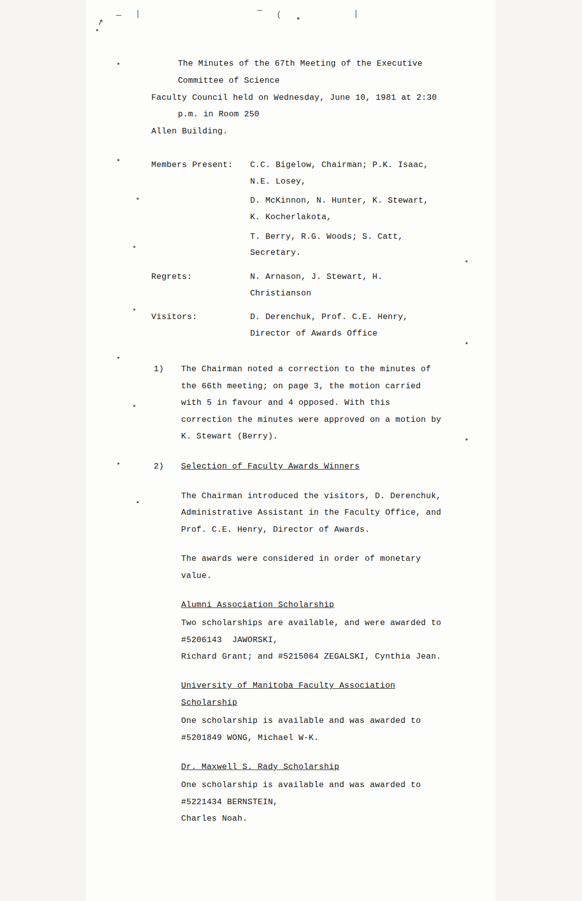↗ — ∣ — ( • ∣ • • • • • • • • • • • • •
The Minutes of the 67th Meeting of the Executive Committee of Science
Faculty Council held on Wednesday, June 10, 1981 at 2:30 p.m. in Room 250
Allen Building.
| Members Present: | C.C. Bigelow, Chairman; P.K. Isaac, N.E. Losey, |
| | D. McKinnon, N. Hunter, K. Stewart, K. Kocherlakota, |
| | T. Berry, R.G. Woods; S. Catt, Secretary. |
| Regrets: | N. Arnason, J. Stewart, H. Christianson |
| Visitors: | D. Derenchuk, Prof. C.E. Henry, Director of Awards Office |
1)
The Chairman noted a correction to the minutes of the 66th meeting; on page 3, the motion carried with 5 in favour and 4 opposed. With this correction the minutes were approved on a motion by K. Stewart (Berry).
2)
Selection of Faculty Awards Winners
The Chairman introduced the visitors, D. Derenchuk, Administrative Assistant in the Faculty Office, and Prof. C.E. Henry, Director of Awards.
The awards were considered in order of monetary value.
Alumni Association Scholarship
Two scholarships are available, and were awarded to #5206143 JAWORSKI,
Richard Grant; and #5215064 ZEGALSKI, Cynthia Jean.
University of Manitoba Faculty Association Scholarship
One scholarship is available and was awarded to #5201849 WONG, Michael W-K.
Dr. Maxwell S. Rady Scholarship
One scholarship is available and was awarded to #5221434 BERNSTEIN,
Charles Noah.